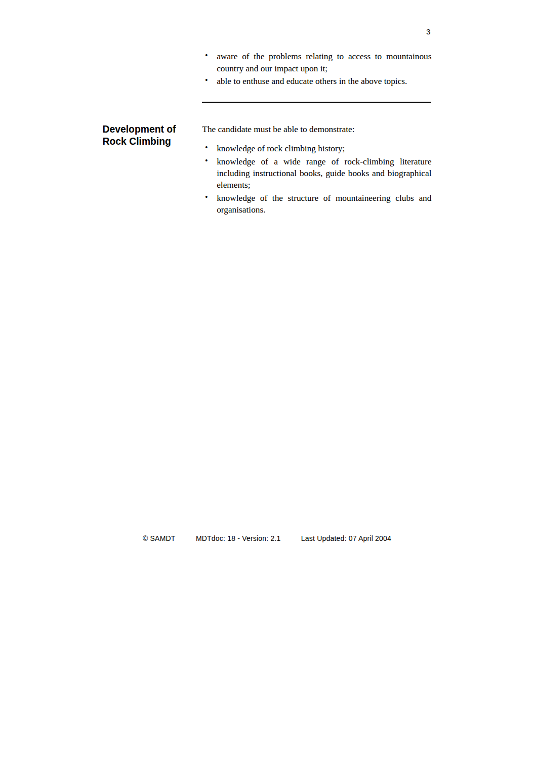3
aware of the problems relating to access to mountainous country and our impact upon it;
able to enthuse and educate others in the above topics.
Development of Rock Climbing
The candidate must be able to demonstrate:
knowledge of rock climbing history;
knowledge of a wide range of rock-climbing literature including instructional books, guide books and biographical elements;
knowledge of the structure of mountaineering clubs and organisations.
© SAMDT MDTdoc: 18 - Version: 2.1 Last Updated: 07 April 2004